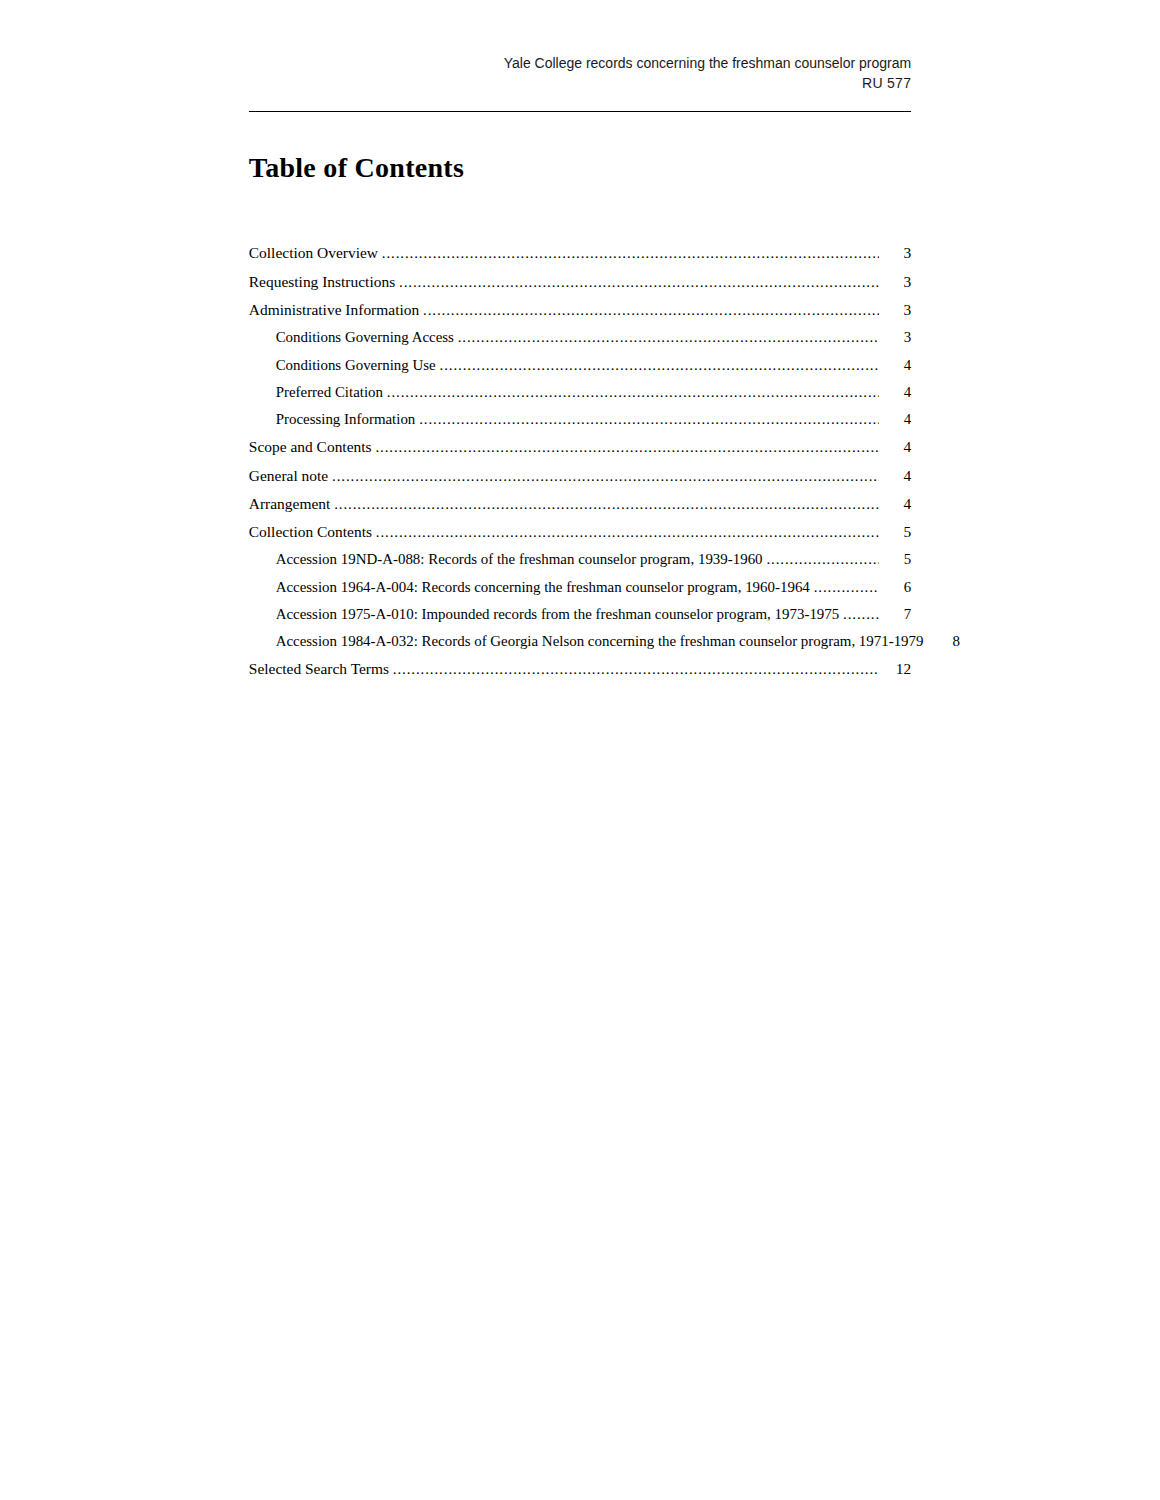Yale College records concerning the freshman counselor program
RU 577
Table of Contents
Collection Overview .................................................................................................................................................. 3
Requesting Instructions .......................................................................................................................................... 3
Administrative Information .................................................................................................................................... 3
Conditions Governing Access ................................................................................................................. 3
Conditions Governing Use ....................................................................................................................... 4
Preferred Citation ....................................................................................................................................... 4
Processing Information ............................................................................................................................. 4
Scope and Contents ................................................................................................................................................ 4
General note ............................................................................................................................................................. 4
Arrangement ............................................................................................................................................................. 4
Collection Contents ................................................................................................................................................ 5
Accession 19ND-A-088: Records of the freshman counselor program, 1939-1960 .................................................. 5
Accession 1964-A-004: Records concerning the freshman counselor program, 1960-1964 ....................................... 6
Accession 1975-A-010: Impounded records from the freshman counselor program, 1973-1975 .............................. 7
Accession 1984-A-032: Records of Georgia Nelson concerning the freshman counselor program, 1971-1979 ........... 8
Selected Search Terms .......................................................................................................................................... 12